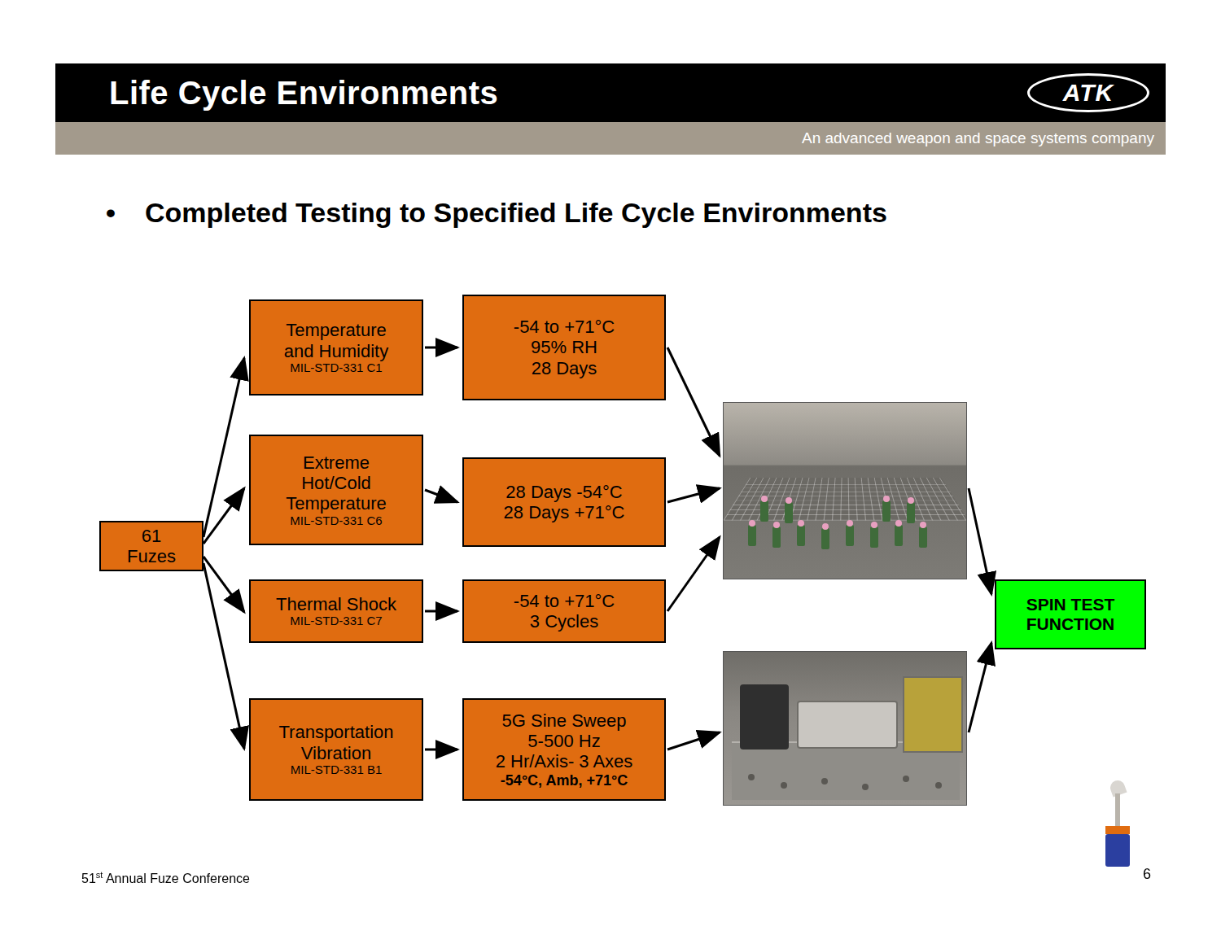Life Cycle Environments
ATK
An advanced weapon and space systems company
• Completed Testing to Specified Life Cycle Environments
61
Fuzes
Temperature
and Humidity
MIL-STD-331 C1
-54 to +71°C
95% RH
28 Days
Extreme
Hot/Cold
Temperature
MIL-STD-331 C6
28 Days -54°C
28 Days +71°C
Thermal Shock
MIL-STD-331 C7
-54 to +71°C
3 Cycles
Transportation
Vibration
MIL-STD-331 B1
5G Sine Sweep
5-500 Hz
2 Hr/Axis- 3 Axes
-54°C, Amb, +71°C
SPIN TEST
FUNCTION
51st Annual Fuze Conference
6